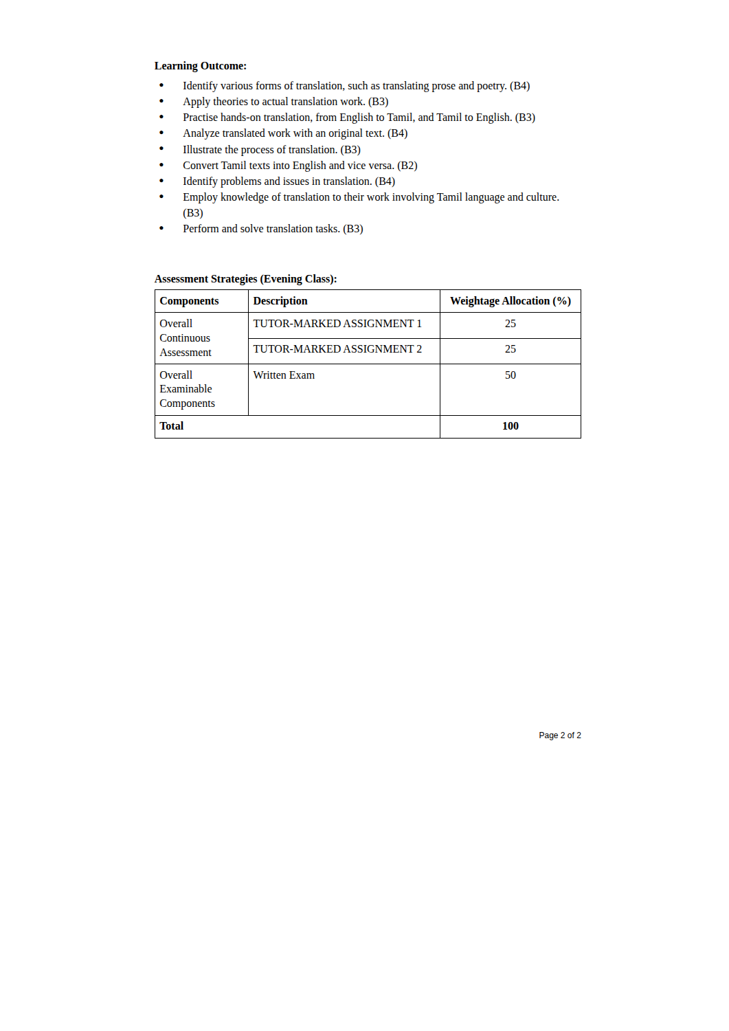Learning Outcome:
Identify various forms of translation, such as translating prose and poetry. (B4)
Apply theories to actual translation work. (B3)
Practise hands-on translation, from English to Tamil, and Tamil to English. (B3)
Analyze translated work with an original text. (B4)
Illustrate the process of translation. (B3)
Convert Tamil texts into English and vice versa. (B2)
Identify problems and issues in translation. (B4)
Employ knowledge of translation to their work involving Tamil language and culture. (B3)
Perform and solve translation tasks. (B3)
Assessment Strategies (Evening Class):
| Components | Description | Weightage Allocation (%) |
| --- | --- | --- |
| Overall Continuous Assessment | TUTOR-MARKED ASSIGNMENT 1 | 25 |
| TUTOR-MARKED ASSIGNMENT 2 | 25 |
| Overall Examinable Components | Written Exam | 50 |
| Total | 100 |
Page 2 of 2